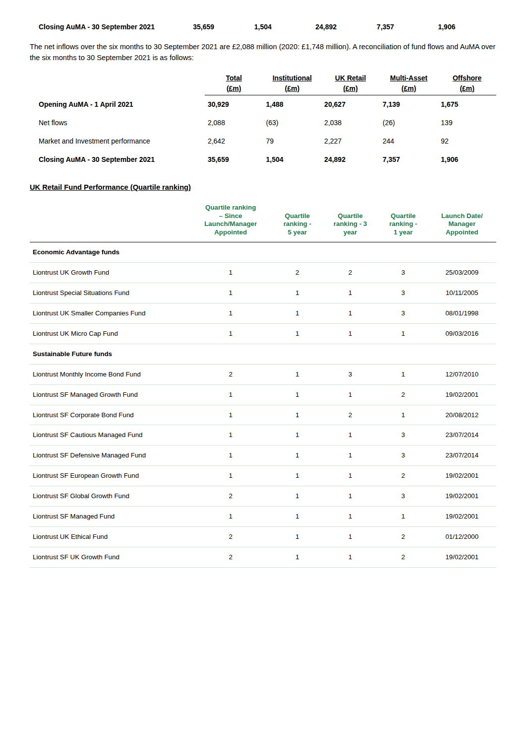| Closing AuMA - 30 September 2021 | 35,659 | 1,504 | 24,892 | 7,357 | 1,906 |
The net inflows over the six months to 30 September 2021 are £2,088 million (2020: £1,748 million). A reconciliation of fund flows and AuMA over the six months to 30 September 2021 is as follows:
| | Total (£m) | Institutional (£m) | UK Retail (£m) | Multi-Asset (£m) | Offshore (£m) |
| --- | --- | --- | --- | --- | --- |
| Opening AuMA - 1 April 2021 | 30,929 | 1,488 | 20,627 | 7,139 | 1,675 |
| Net flows | 2,088 | (63) | 2,038 | (26) | 139 |
| Market and Investment performance | 2,642 | 79 | 2,227 | 244 | 92 |
| Closing AuMA - 30 September 2021 | 35,659 | 1,504 | 24,892 | 7,357 | 1,906 |
UK Retail Fund Performance (Quartile ranking)
| | Quartile ranking – Since Launch/Manager Appointed | Quartile ranking - 5 year | Quartile ranking - 3 year | Quartile ranking - 1 year | Launch Date/ Manager Appointed |
| --- | --- | --- | --- | --- | --- |
| Economic Advantage funds |
| Liontrust UK Growth Fund | 1 | 2 | 2 | 3 | 25/03/2009 |
| Liontrust Special Situations Fund | 1 | 1 | 1 | 3 | 10/11/2005 |
| Liontrust UK Smaller Companies Fund | 1 | 1 | 1 | 3 | 08/01/1998 |
| Liontrust UK Micro Cap Fund | 1 | 1 | 1 | 1 | 09/03/2016 |
| Sustainable Future funds |
| Liontrust Monthly Income Bond Fund | 2 | 1 | 3 | 1 | 12/07/2010 |
| Liontrust SF Managed Growth Fund | 1 | 1 | 1 | 2 | 19/02/2001 |
| Liontrust SF Corporate Bond Fund | 1 | 1 | 2 | 1 | 20/08/2012 |
| Liontrust SF Cautious Managed Fund | 1 | 1 | 1 | 3 | 23/07/2014 |
| Liontrust SF Defensive Managed Fund | 1 | 1 | 1 | 3 | 23/07/2014 |
| Liontrust SF European Growth Fund | 1 | 1 | 1 | 2 | 19/02/2001 |
| Liontrust SF Global Growth Fund | 2 | 1 | 1 | 3 | 19/02/2001 |
| Liontrust SF Managed Fund | 1 | 1 | 1 | 1 | 19/02/2001 |
| Liontrust UK Ethical Fund | 2 | 1 | 1 | 2 | 01/12/2000 |
| Liontrust SF UK Growth Fund | 2 | 1 | 1 | 2 | 19/02/2001 |